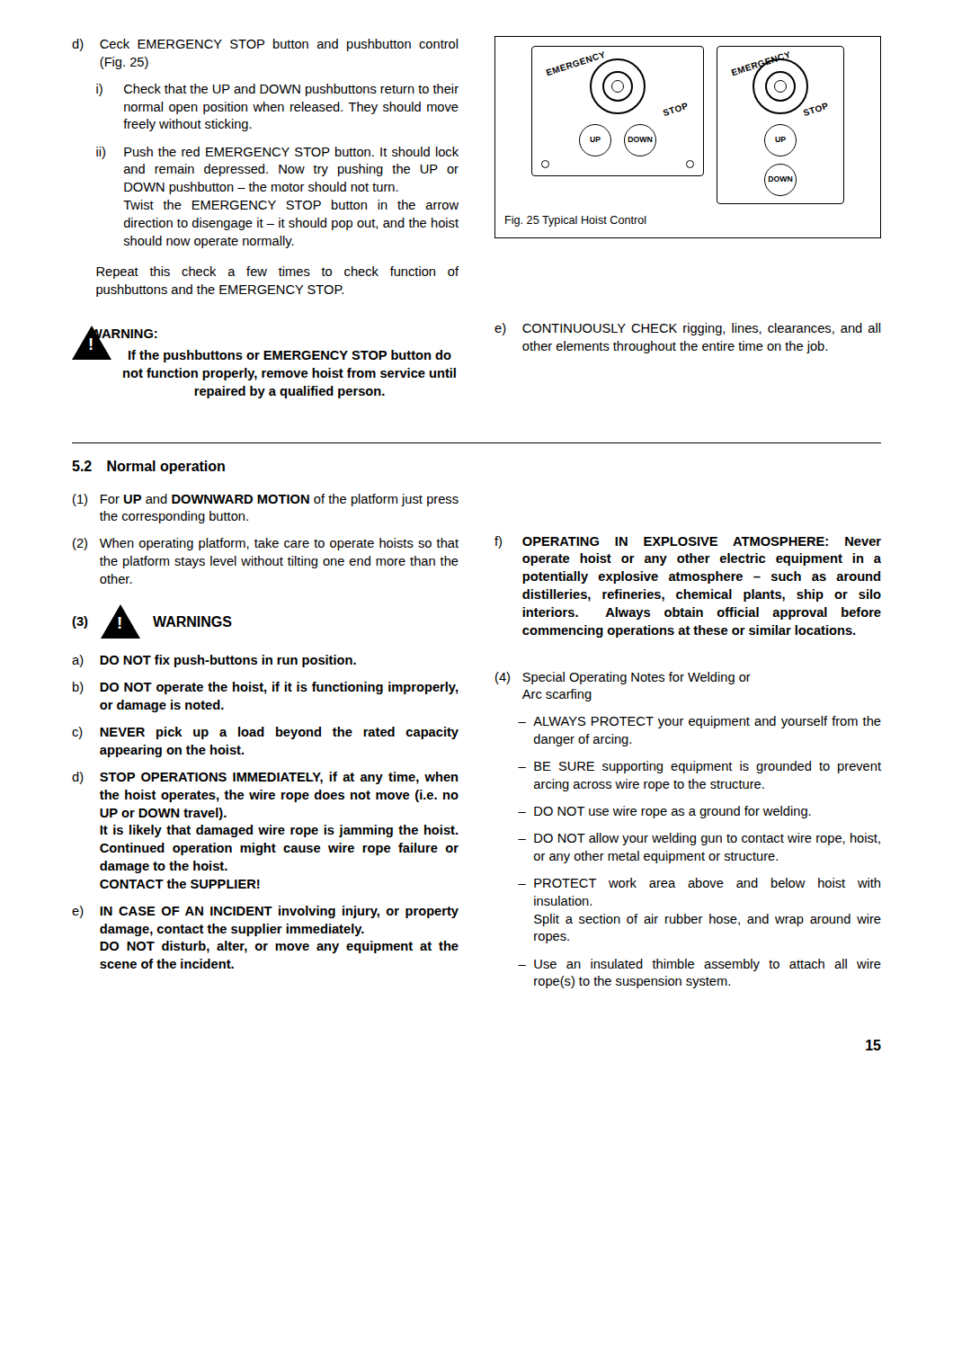d) Ceck EMERGENCY STOP button and pushbutton control (Fig. 25)
i) Check that the UP and DOWN pushbuttons return to their normal open position when released. They should move freely without sticking.
ii) Push the red EMERGENCY STOP button. It should lock and remain depressed. Now try pushing the UP or DOWN pushbutton – the motor should not turn.
Twist the EMERGENCY STOP button in the arrow direction to disengage it – it should pop out, and the hoist should now operate normally.
Repeat this check a few times to check function of pushbuttons and the EMERGENCY STOP.
WARNING:
If the pushbuttons or EMERGENCY STOP button do not function properly, remove hoist from service until repaired by a qualified person.
EMERGENCY STOP
UP
DOWN
EMERGENCY STOP
UP
DOWN
Fig. 25 Typical Hoist Control
e) CONTINUOUSLY CHECK rigging, lines, clearances, and all other elements throughout the entire time on the job.
5.2 Normal operation
(1) For UP and DOWNWARD MOTION of the platform just press the corresponding button.
(2) When operating platform, take care to operate hoists so that the platform stays level without tilting one end more than the other.
(3)
WARNINGS
a) DO NOT fix push-buttons in run position.
b) DO NOT operate the hoist, if it is functioning improperly, or damage is noted.
c) NEVER pick up a load beyond the rated capacity appearing on the hoist.
d) STOP OPERATIONS IMMEDIATELY, if at any time, when the hoist operates, the wire rope does not move (i.e. no UP or DOWN travel).
It is likely that damaged wire rope is jamming the hoist. Continued operation might cause wire rope failure or damage to the hoist.
CONTACT the SUPPLIER!
e) IN CASE OF AN INCIDENT involving injury, or property damage, contact the supplier immediately.
DO NOT disturb, alter, or move any equipment at the scene of the incident.
f) OPERATING IN EXPLOSIVE ATMOSPHERE: Never operate hoist or any other electric equipment in a potentially explosive atmosphere – such as around distilleries, refineries, chemical plants, ship or silo interiors. Always obtain official approval before commencing operations at these or similar locations.
(4) Special Operating Notes for Welding or
Arc scarfing
– ALWAYS PROTECT your equipment and yourself from the danger of arcing.
– BE SURE supporting equipment is grounded to prevent arcing across wire rope to the structure.
– DO NOT use wire rope as a ground for welding.
– DO NOT allow your welding gun to contact wire rope, hoist, or any other metal equipment or structure.
– PROTECT work area above and below hoist with insulation.
Split a section of air rubber hose, and wrap around wire ropes.
– Use an insulated thimble assembly to attach all wire rope(s) to the suspension system.
15